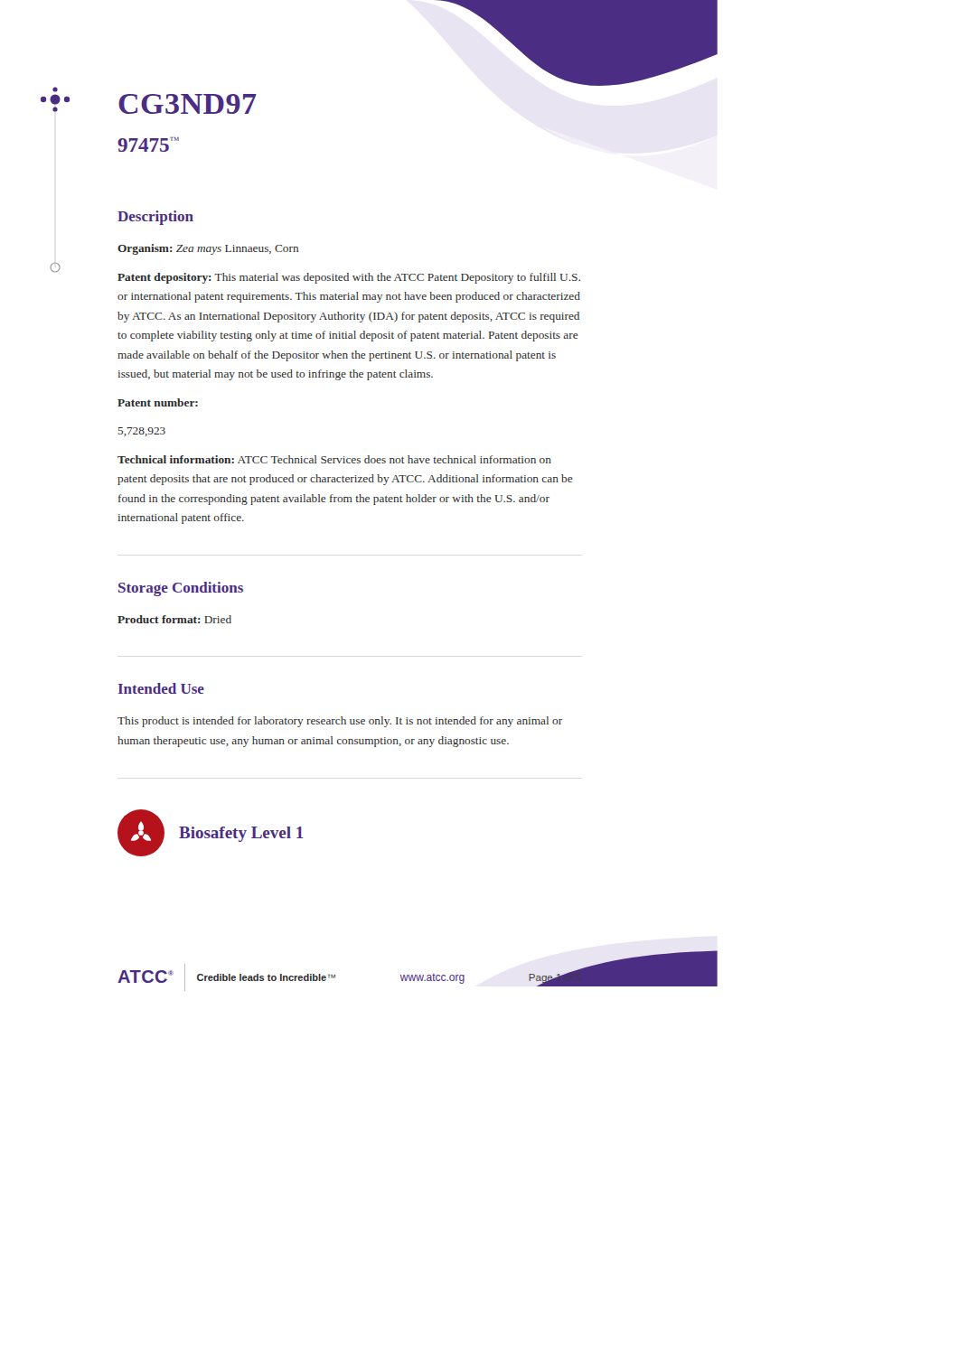Product Sheet
CG3ND97
97475™
Description
Organism: Zea mays Linnaeus, Corn
Patent depository: This material was deposited with the ATCC Patent Depository to fulfill U.S. or international patent requirements. This material may not have been produced or characterized by ATCC. As an International Depository Authority (IDA) for patent deposits, ATCC is required to complete viability testing only at time of initial deposit of patent material. Patent deposits are made available on behalf of the Depositor when the pertinent U.S. or international patent is issued, but material may not be used to infringe the patent claims.
Patent number:
5,728,923
Technical information: ATCC Technical Services does not have technical information on patent deposits that are not produced or characterized by ATCC. Additional information can be found in the corresponding patent available from the patent holder or with the U.S. and/or international patent office.
Storage Conditions
Product format: Dried
Intended Use
This product is intended for laboratory research use only. It is not intended for any animal or human therapeutic use, any human or animal consumption, or any diagnostic use.
Biosafety Level 1
ATCC®
Credible leads to Incredible™
www.atcc.org
Page 1 of 5